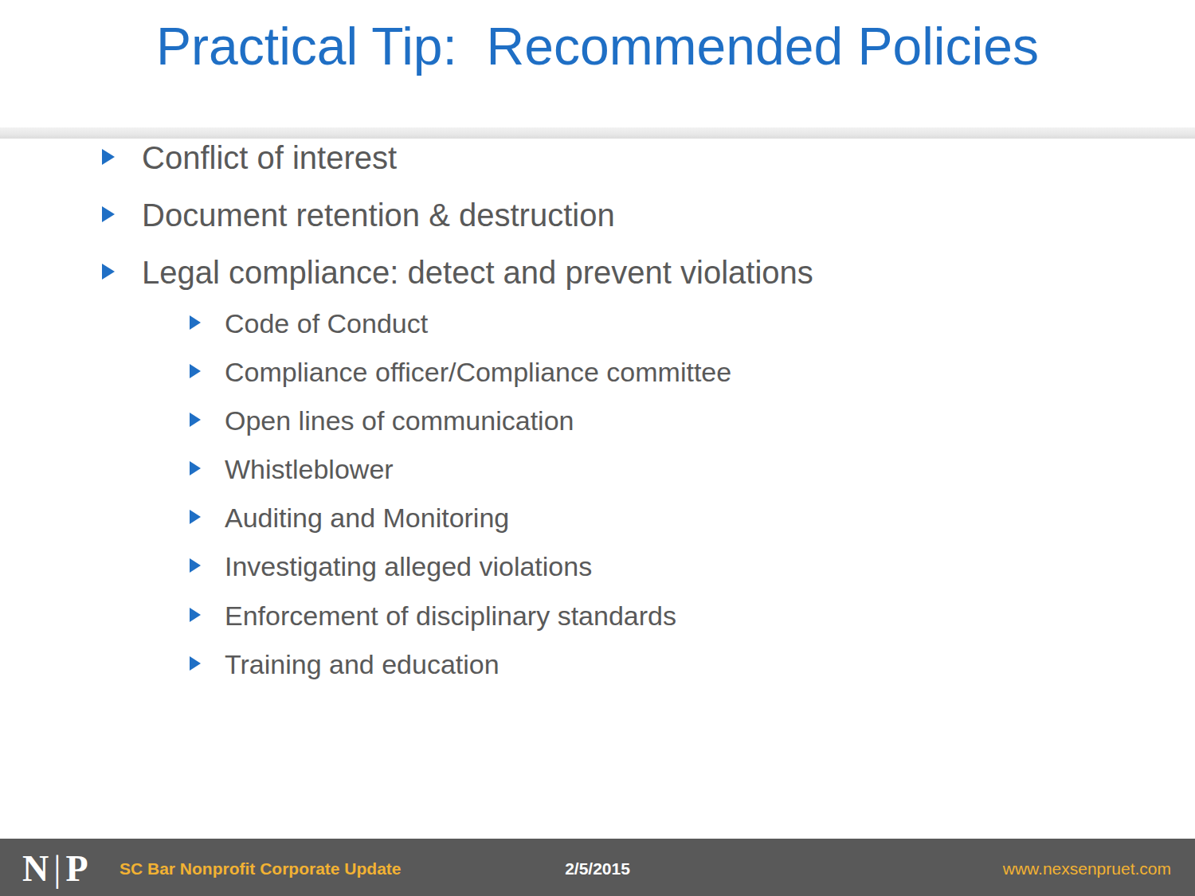Practical Tip: Recommended Policies
Conflict of interest
Document retention & destruction
Legal compliance: detect and prevent violations
Code of Conduct
Compliance officer/Compliance committee
Open lines of communication
Whistleblower
Auditing and Monitoring
Investigating alleged violations
Enforcement of disciplinary standards
Training and education
N|P
SC Bar Nonprofit Corporate Update
2/5/2015
www.nexsenpruet.com